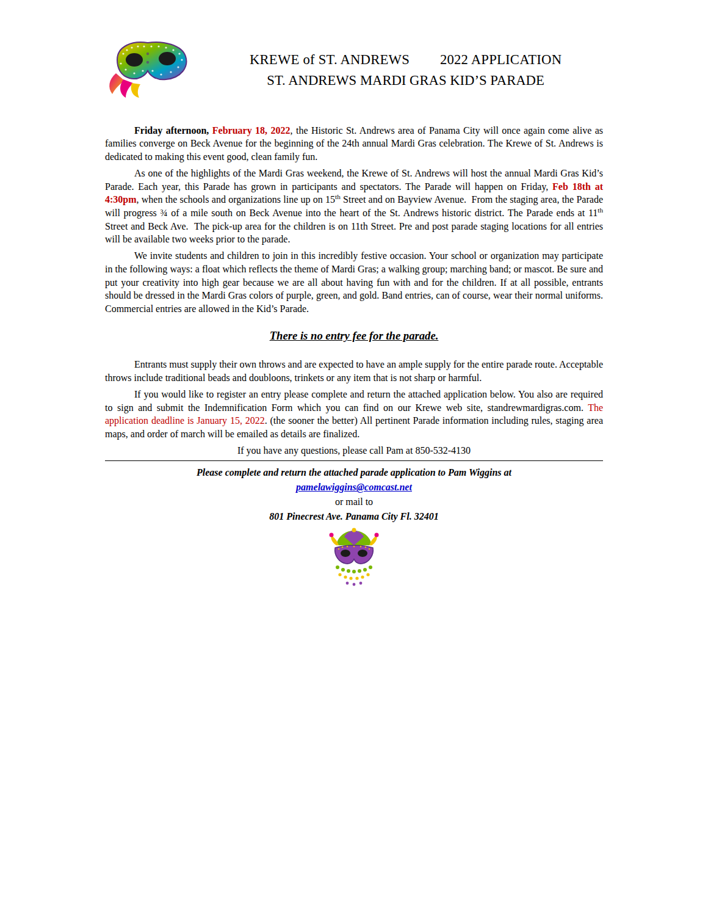KREWE of ST. ANDREWS 2022 APPLICATION
ST. ANDREWS MARDI GRAS KID’S PARADE
Friday afternoon, February 18, 2022, the Historic St. Andrews area of Panama City will once again come alive as families converge on Beck Avenue for the beginning of the 24th annual Mardi Gras celebration. The Krewe of St. Andrews is dedicated to making this event good, clean family fun.
As one of the highlights of the Mardi Gras weekend, the Krewe of St. Andrews will host the annual Mardi Gras Kid’s Parade. Each year, this Parade has grown in participants and spectators. The Parade will happen on Friday, Feb 18th at 4:30pm, when the schools and organizations line up on 15th Street and on Bayview Avenue. From the staging area, the Parade will progress ¾ of a mile south on Beck Avenue into the heart of the St. Andrews historic district. The Parade ends at 11th Street and Beck Ave. The pick-up area for the children is on 11th Street. Pre and post parade staging locations for all entries will be available two weeks prior to the parade.
We invite students and children to join in this incredibly festive occasion. Your school or organization may participate in the following ways: a float which reflects the theme of Mardi Gras; a walking group; marching band; or mascot. Be sure and put your creativity into high gear because we are all about having fun with and for the children. If at all possible, entrants should be dressed in the Mardi Gras colors of purple, green, and gold. Band entries, can of course, wear their normal uniforms. Commercial entries are allowed in the Kid’s Parade.
There is no entry fee for the parade.
Entrants must supply their own throws and are expected to have an ample supply for the entire parade route. Acceptable throws include traditional beads and doubloons, trinkets or any item that is not sharp or harmful.
If you would like to register an entry please complete and return the attached application below. You also are required to sign and submit the Indemnification Form which you can find on our Krewe web site, standrewmardigras.com. The application deadline is January 15, 2022. (the sooner the better) All pertinent Parade information including rules, staging area maps, and order of march will be emailed as details are finalized.
If you have any questions, please call Pam at 850-532-4130
Please complete and return the attached parade application to Pam Wiggins at
pamelawiggins@comcast.net
or mail to
801 Pinecrest Ave. Panama City Fl. 32401